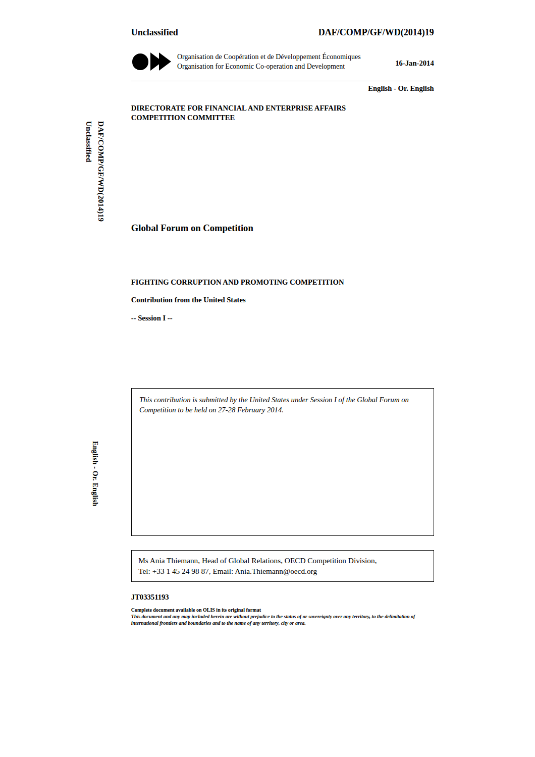DAF/COMP/GF/WD(2014)19
Unclassified
English - Or. English
Unclassified
DAF/COMP/GF/WD(2014)19
Organisation de Coopération et de Développement Économiques
Organisation for Economic Co-operation and Development
16-Jan-2014
English - Or. English
DIRECTORATE FOR FINANCIAL AND ENTERPRISE AFFAIRS
COMPETITION COMMITTEE
Global Forum on Competition
FIGHTING CORRUPTION AND PROMOTING COMPETITION
Contribution from the United States
-- Session I --
This contribution is submitted by the United States under Session I of the Global Forum on Competition to be held on 27-28 February 2014.
Ms Ania Thiemann, Head of Global Relations, OECD Competition Division,
Tel: +33 1 45 24 98 87, Email: Ania.Thiemann@oecd.org
JT03351193
Complete document available on OLIS in its original format
This document and any map included herein are without prejudice to the status of or sovereignty over any territory, to the delimitation of international frontiers and boundaries and to the name of any territory, city or area.